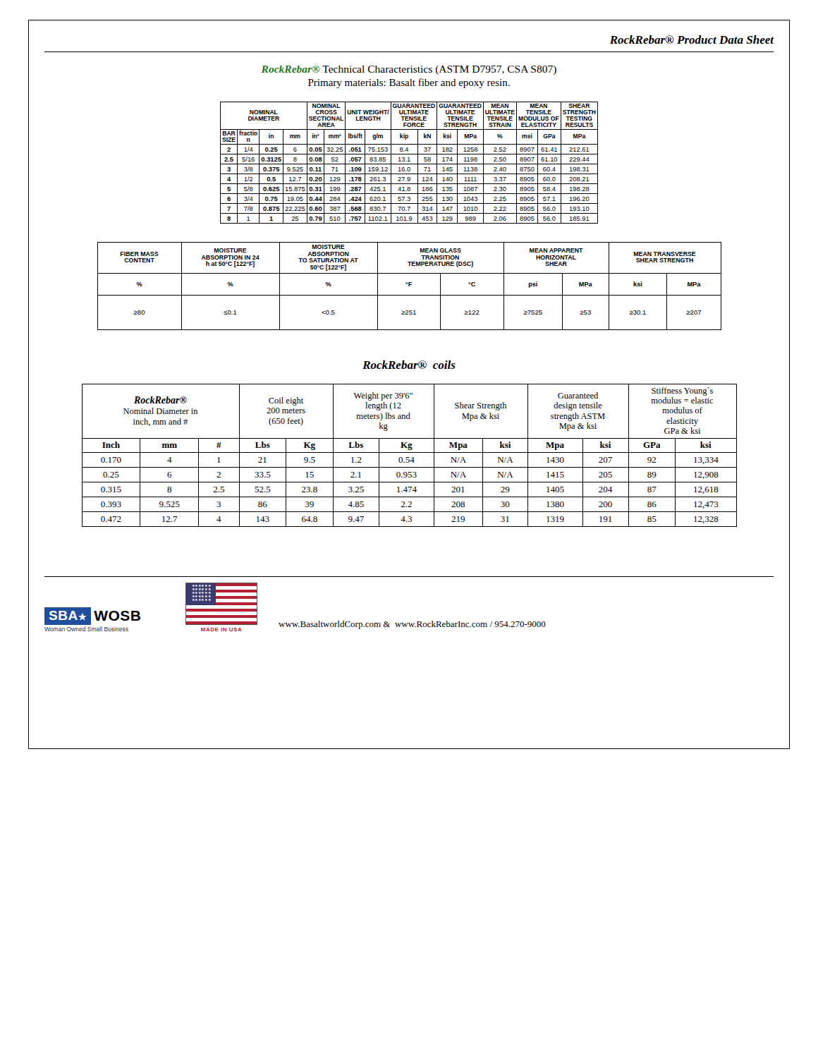RockRebar® Product Data Sheet
RockRebar® Technical Characteristics (ASTM D7957, CSA S807)
Primary materials: Basalt fiber and epoxy resin.
| NOMINAL DIAMETER | NOMINAL CROSS SECTIONAL AREA | UNIT WEIGHT/ LENGTH | GUARANTEED ULTIMATE TENSILE FORCE | GUARANTEED ULTIMATE TENSILE STRENGTH | MEAN ULTIMATE TENSILE STRAIN | MEAN TENSILE MODULUS OF ELASTICITY | SHEAR STRENGTH TESTING RESULTS |
| --- | --- | --- | --- | --- | --- | --- | --- |
| BAR SIZE | fractio n | in | mm | in² | mm² | lbs/ft | g/m | kip | kN | ksi | MPa | % | msi | GPa | MPa |
| 2 | 1/4 | 0.25 | 6 | 0.05 | 32.25 | .051 | 75.153 | 8.4 | 37 | 182 | 1258 | 2.52 | 8907 | 61.41 | 212.61 |
| 2.5 | 5/16 | 0.3125 | 8 | 0.08 | 52 | .057 | 83.85 | 13.1 | 58 | 174 | 1198 | 2.50 | 8907 | 61.10 | 229.44 |
| 3 | 3/8 | 0.375 | 9.525 | 0.11 | 71 | .109 | 159.12 | 16.0 | 71 | 145 | 1138 | 2.40 | 8750 | 60.4 | 198.31 |
| 4 | 1/2 | 0.5 | 12.7 | 0.20 | 129 | .178 | 261.3 | 27.9 | 124 | 140 | 1111 | 3.37 | 8905 | 60.0 | 208.21 |
| 5 | 5/8 | 0.625 | 15.875 | 0.31 | 199 | .287 | 425.1 | 41.8 | 186 | 135 | 1087 | 2.30 | 8905 | 58.4 | 198.28 |
| 6 | 3/4 | 0.75 | 19.05 | 0.44 | 284 | .424 | 620.1 | 57.3 | 255 | 130 | 1043 | 2.25 | 8905 | 57.1 | 196.20 |
| 7 | 7/8 | 0.875 | 22.225 | 0.60 | 387 | .568 | 830.7 | 70.7 | 314 | 147 | 1010 | 2.22 | 8905 | 56.0 | 193.10 |
| 8 | 1 | 1 | 25 | 0.79 | 510 | .757 | 1102.1 | 101.9 | 453 | 129 | 989 | 2.06 | 8905 | 56.0 | 185.91 |
| FIBER MASS CONTENT | MOISTURE ABSORPTION IN 24 h at 50°C [122°F] | MOISTURE ABSORPTION TO SATURATION AT 50°C [122°F] | MEAN GLASS TRANSITION TEMPERATURE (DSC) | MEAN APPARENT HORIZONTAL SHEAR | MEAN TRANSVERSE SHEAR STRENGTH |
| --- | --- | --- | --- | --- | --- |
| % | % | % | °F | °C | psi | MPa | ksi | MPa |
| ≥80 | ≤0.1 | <0.5 | ≥251 | ≥122 | ≥7525 | ≥53 | ≥30.1 | ≥207 |
RockRebar® coils
| RockRebar® Nominal Diameter in inch, mm and # | Coil eight 200 meters (650 feet) | Weight per 39'6" length (12 meters) lbs and kg | Shear Strength Mpa & ksi | Guaranteed design tensile strength ASTM Mpa & ksi | Stiffness Young`s modulus = elastic modulus of elasticity GPa & ksi |
| --- | --- | --- | --- | --- | --- |
| Inch | mm | # | Lbs | Kg | Lbs | Kg | Mpa | ksi | Mpa | ksi | GPa | ksi |
| 0.170 | 4 | 1 | 21 | 9.5 | 1.2 | 0.54 | N/A | N/A | 1430 | 207 | 92 | 13,334 |
| 0.25 | 6 | 2 | 33.5 | 15 | 2.1 | 0.953 | N/A | N/A | 1415 | 205 | 89 | 12,908 |
| 0.315 | 8 | 2.5 | 52.5 | 23.8 | 3.25 | 1.474 | 201 | 29 | 1405 | 204 | 87 | 12,618 |
| 0.393 | 9.525 | 3 | 86 | 39 | 4.85 | 2.2 | 208 | 30 | 1380 | 200 | 86 | 12,473 |
| 0.472 | 12.7 | 4 | 143 | 64.8 | 9.47 | 4.3 | 219 | 31 | 1319 | 191 | 85 | 12,328 |
SBA★ WOSB
Woman Owned Small Business
★★★★★★
★★★★★★
★★★★★★
★★★★★★
★★★★★★
MADE IN USA
www.BasaltworldCorp.com & www.RockRebarInc.com / 954.270-9000